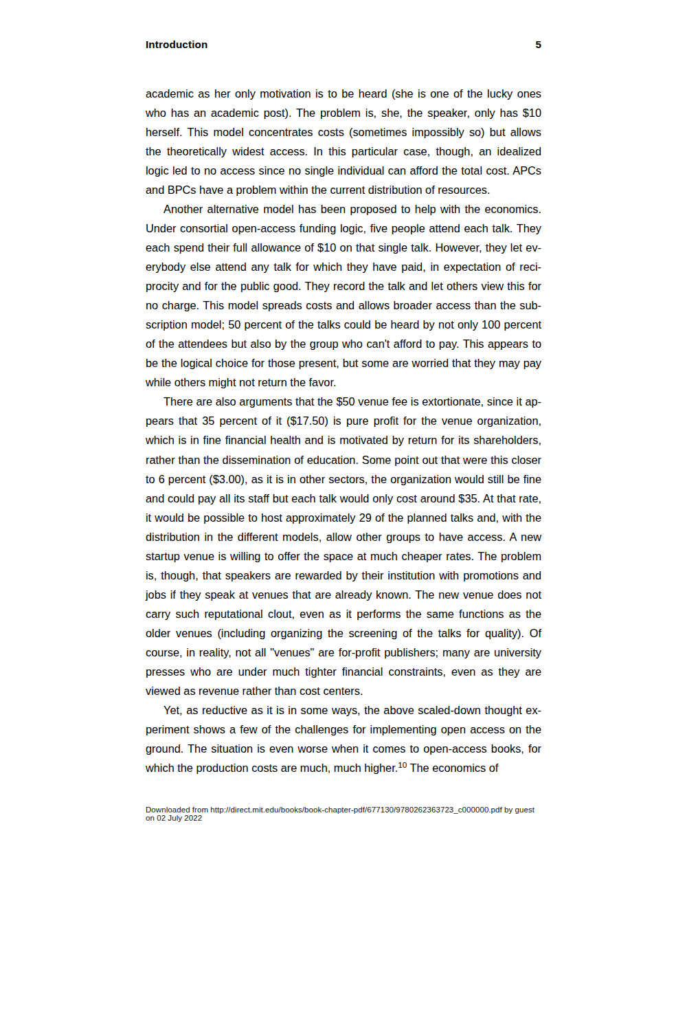Introduction 5
academic as her only motivation is to be heard (she is one of the lucky ones who has an academic post). The problem is, she, the speaker, only has $10 herself. This model concentrates costs (sometimes impossibly so) but allows the theoretically widest access. In this particular case, though, an idealized logic led to no access since no single individual can afford the total cost. APCs and BPCs have a problem within the current distribution of resources.
Another alternative model has been proposed to help with the economics. Under consortial open-access funding logic, five people attend each talk. They each spend their full allowance of $10 on that single talk. However, they let everybody else attend any talk for which they have paid, in expectation of reciprocity and for the public good. They record the talk and let others view this for no charge. This model spreads costs and allows broader access than the subscription model; 50 percent of the talks could be heard by not only 100 percent of the attendees but also by the group who can't afford to pay. This appears to be the logical choice for those present, but some are worried that they may pay while others might not return the favor.
There are also arguments that the $50 venue fee is extortionate, since it appears that 35 percent of it ($17.50) is pure profit for the venue organization, which is in fine financial health and is motivated by return for its shareholders, rather than the dissemination of education. Some point out that were this closer to 6 percent ($3.00), as it is in other sectors, the organization would still be fine and could pay all its staff but each talk would only cost around $35. At that rate, it would be possible to host approximately 29 of the planned talks and, with the distribution in the different models, allow other groups to have access. A new startup venue is willing to offer the space at much cheaper rates. The problem is, though, that speakers are rewarded by their institution with promotions and jobs if they speak at venues that are already known. The new venue does not carry such reputational clout, even as it performs the same functions as the older venues (including organizing the screening of the talks for quality). Of course, in reality, not all "venues" are for-profit publishers; many are university presses who are under much tighter financial constraints, even as they are viewed as revenue rather than cost centers.
Yet, as reductive as it is in some ways, the above scaled-down thought experiment shows a few of the challenges for implementing open access on the ground. The situation is even worse when it comes to open-access books, for which the production costs are much, much higher.10 The economics of
Downloaded from http://direct.mit.edu/books/book-chapter-pdf/677130/9780262363723_c000000.pdf by guest on 02 July 2022